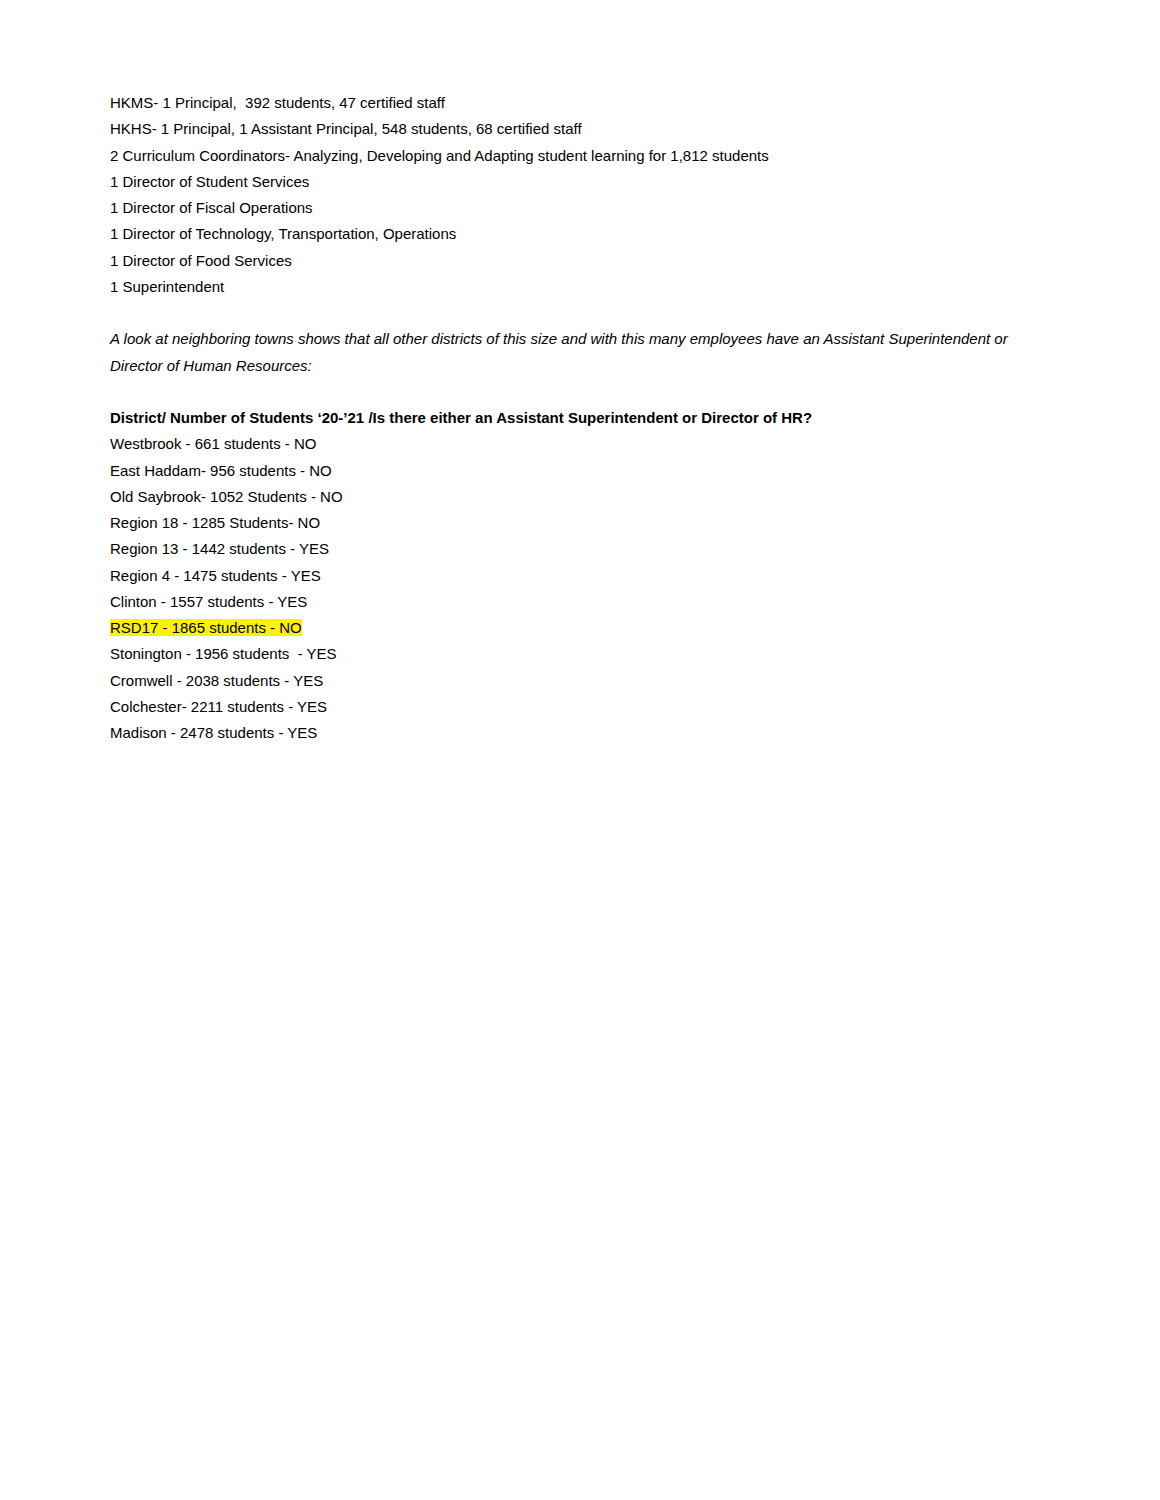HKMS- 1 Principal, 392 students, 47 certified staff
HKHS- 1 Principal, 1 Assistant Principal, 548 students, 68 certified staff
2 Curriculum Coordinators- Analyzing, Developing and Adapting student learning for 1,812 students
1 Director of Student Services
1 Director of Fiscal Operations
1 Director of Technology, Transportation, Operations
1 Director of Food Services
1 Superintendent
A look at neighboring towns shows that all other districts of this size and with this many employees have an Assistant Superintendent or Director of Human Resources:
District/ Number of Students ‘20-’21 /Is there either an Assistant Superintendent or Director of HR?
Westbrook - 661 students - NO
East Haddam- 956 students - NO
Old Saybrook- 1052 Students - NO
Region 18 - 1285 Students- NO
Region 13 - 1442 students - YES
Region 4 - 1475 students - YES
Clinton - 1557 students - YES
RSD17 - 1865 students - NO
Stonington - 1956 students - YES
Cromwell - 2038 students - YES
Colchester- 2211 students - YES
Madison - 2478 students - YES